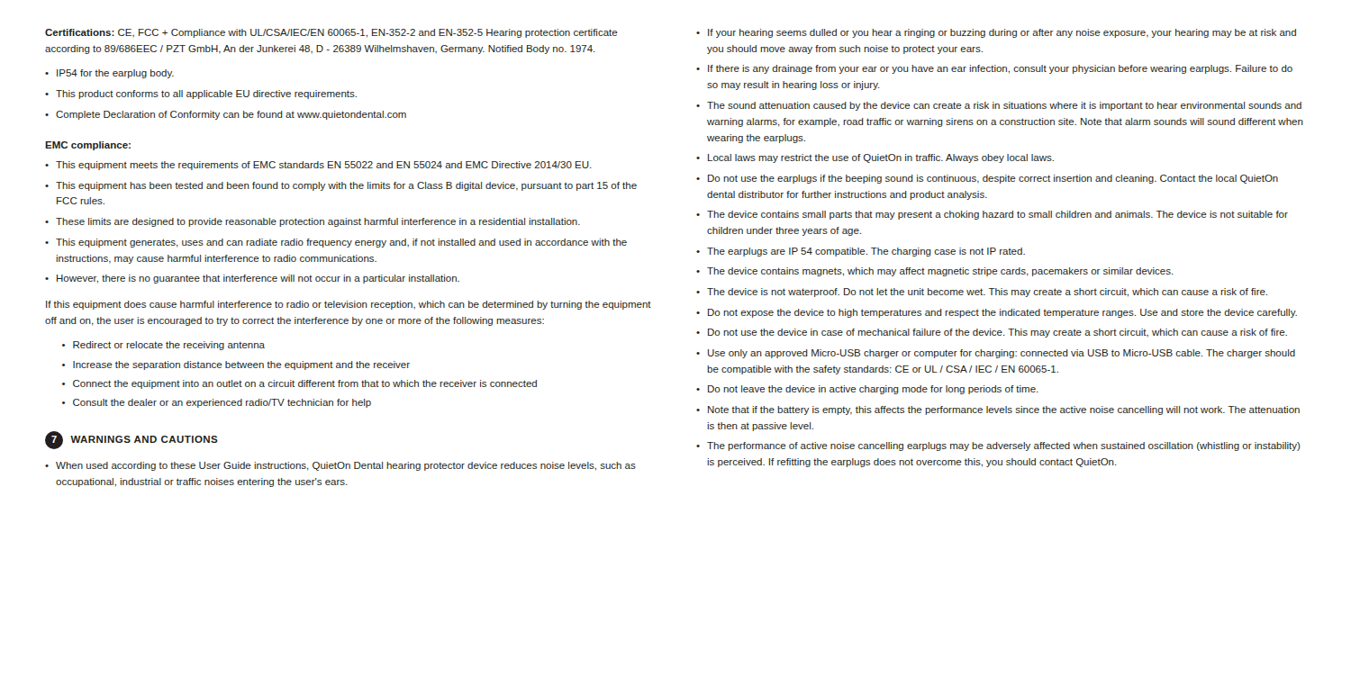Certifications: CE, FCC + Compliance with UL/CSA/IEC/EN 60065-1, EN-352-2 and EN-352-5 Hearing protection certificate according to 89/686EEC / PZT GmbH, An der Junkerei 48, D - 26389 Wilhelmshaven, Germany. Notified Body no. 1974.
IP54 for the earplug body.
This product conforms to all applicable EU directive requirements.
Complete Declaration of Conformity can be found at www.quietondental.com
EMC compliance:
This equipment meets the requirements of EMC standards EN 55022 and EN 55024 and EMC Directive 2014/30 EU.
This equipment has been tested and been found to comply with the limits for a Class B digital device, pursuant to part 15 of the FCC rules.
These limits are designed to provide reasonable protection against harmful interference in a residential installation.
This equipment generates, uses and can radiate radio frequency energy and, if not installed and used in accordance with the instructions, may cause harmful interference to radio communications.
However, there is no guarantee that interference will not occur in a particular installation.
If this equipment does cause harmful interference to radio or television reception, which can be determined by turning the equipment off and on, the user is encouraged to try to correct the interference by one or more of the following measures:
Redirect or relocate the receiving antenna
Increase the separation distance between the equipment and the receiver
Connect the equipment into an outlet on a circuit different from that to which the receiver is connected
Consult the dealer or an experienced radio/TV technician for help
7
Warnings and Cautions
When used according to these User Guide instructions, QuietOn Dental hearing protector device reduces noise levels, such as occupational, industrial or traffic noises entering the user's ears.
If your hearing seems dulled or you hear a ringing or buzzing during or after any noise exposure, your hearing may be at risk and you should move away from such noise to protect your ears.
If there is any drainage from your ear or you have an ear infection, consult your physician before wearing earplugs. Failure to do so may result in hearing loss or injury.
The sound attenuation caused by the device can create a risk in situations where it is important to hear environmental sounds and warning alarms, for example, road traffic or warning sirens on a construction site. Note that alarm sounds will sound different when wearing the earplugs.
Local laws may restrict the use of QuietOn in traffic. Always obey local laws.
Do not use the earplugs if the beeping sound is continuous, despite correct insertion and cleaning. Contact the local QuietOn dental distributor for further instructions and product analysis.
The device contains small parts that may present a choking hazard to small children and animals. The device is not suitable for children under three years of age.
The earplugs are IP 54 compatible. The charging case is not IP rated.
The device contains magnets, which may affect magnetic stripe cards, pacemakers or similar devices.
The device is not waterproof. Do not let the unit become wet. This may create a short circuit, which can cause a risk of fire.
Do not expose the device to high temperatures and respect the indicated temperature ranges. Use and store the device carefully.
Do not use the device in case of mechanical failure of the device. This may create a short circuit, which can cause a risk of fire.
Use only an approved Micro-USB charger or computer for charging: connected via USB to Micro-USB cable. The charger should be compatible with the safety standards: CE or UL / CSA / IEC / EN 60065-1.
Do not leave the device in active charging mode for long periods of time.
Note that if the battery is empty, this affects the performance levels since the active noise cancelling will not work. The attenuation is then at passive level.
The performance of active noise cancelling earplugs may be adversely affected when sustained oscillation (whistling or instability) is perceived. If refitting the earplugs does not overcome this, you should contact QuietOn.